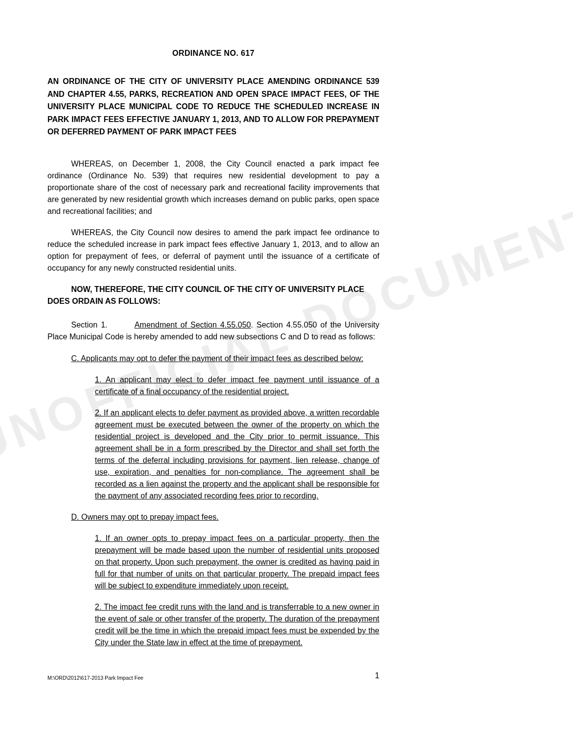UNOFFICIAL DOCUMENT
ORDINANCE NO. 617
AN ORDINANCE OF THE CITY OF UNIVERSITY PLACE AMENDING ORDINANCE 539 AND CHAPTER 4.55, PARKS, RECREATION AND OPEN SPACE IMPACT FEES, OF THE UNIVERSITY PLACE MUNICIPAL CODE TO REDUCE THE SCHEDULED INCREASE IN PARK IMPACT FEES EFFECTIVE JANUARY 1, 2013, AND TO ALLOW FOR PREPAYMENT OR DEFERRED PAYMENT OF PARK IMPACT FEES
WHEREAS, on December 1, 2008, the City Council enacted a park impact fee ordinance (Ordinance No. 539) that requires new residential development to pay a proportionate share of the cost of necessary park and recreational facility improvements that are generated by new residential growth which increases demand on public parks, open space and recreational facilities; and
WHEREAS, the City Council now desires to amend the park impact fee ordinance to reduce the scheduled increase in park impact fees effective January 1, 2013, and to allow an option for prepayment of fees, or deferral of payment until the issuance of a certificate of occupancy for any newly constructed residential units.
NOW, THEREFORE, THE CITY COUNCIL OF THE CITY OF UNIVERSITY PLACE DOES ORDAIN AS FOLLOWS:
Section 1. Amendment of Section 4.55.050. Section 4.55.050 of the University Place Municipal Code is hereby amended to add new subsections C and D to read as follows:
C. Applicants may opt to defer the payment of their impact fees as described below:
1. An applicant may elect to defer impact fee payment until issuance of a certificate of a final occupancy of the residential project.
2. If an applicant elects to defer payment as provided above, a written recordable agreement must be executed between the owner of the property on which the residential project is developed and the City prior to permit issuance. This agreement shall be in a form prescribed by the Director and shall set forth the terms of the deferral including provisions for payment, lien release, change of use, expiration, and penalties for non-compliance. The agreement shall be recorded as a lien against the property and the applicant shall be responsible for the payment of any associated recording fees prior to recording.
D. Owners may opt to prepay impact fees.
1. If an owner opts to prepay impact fees on a particular property, then the prepayment will be made based upon the number of residential units proposed on that property. Upon such prepayment, the owner is credited as having paid in full for that number of units on that particular property. The prepaid impact fees will be subject to expenditure immediately upon receipt.
2. The impact fee credit runs with the land and is transferrable to a new owner in the event of sale or other transfer of the property. The duration of the prepayment credit will be the time in which the prepaid impact fees must be expended by the City under the State law in effect at the time of prepayment.
M:\ORD\2012\617-2013 Park Impact Fee 1